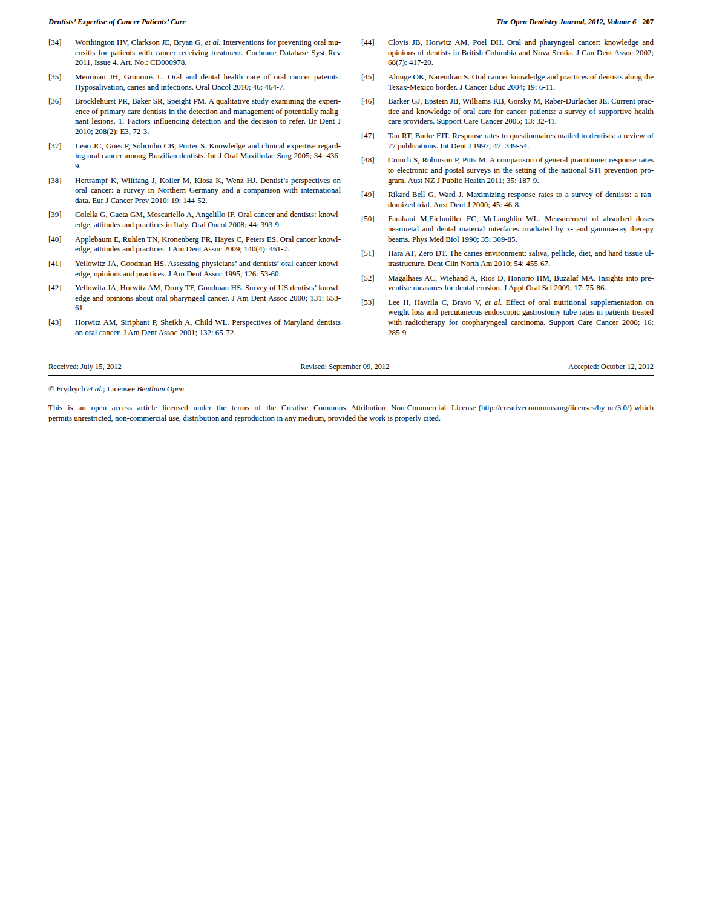Dentists’ Expertise of Cancer Patients’ Care
The Open Dentistry Journal, 2012, Volume 6207
[34] Worthington HV, Clarkson JE, Bryan G, et al. Interventions for preventing oral mucositis for patients with cancer receiving treatment. Cochrane Database Syst Rev 2011, Issue 4. Art. No.: CD000978.
[35] Meurman JH, Gronroos L. Oral and dental health care of oral cancer pateints: Hyposalivation, caries and infections. Oral Oncol 2010; 46: 464-7.
[36] Brocklehurst PR, Baker SR, Speight PM. A qualitative study examining the experience of primary care dentists in the detection and management of potentially malignant lesions. 1. Factors influencing detection and the decision to refer. Br Dent J 2010; 208(2): E3, 72-3.
[37] Leao JC, Goes P, Sobrinho CB, Porter S. Knowledge and clinical expertise regarding oral cancer among Brazilian dentists. Int J Oral Maxillofac Surg 2005; 34: 436-9.
[38] Hertrampf K, Wiltfang J, Koller M, Klosa K, Wenz HJ. Dentist’s perspectives on oral cancer: a survey in Northern Germany and a comparison with international data. Eur J Cancer Prev 2010: 19: 144-52.
[39] Colella G, Gaeta GM, Moscariello A, Angelillo IF. Oral cancer and dentists: knowledge, attitudes and practices in Italy. Oral Oncol 2008; 44: 393-9.
[40] Applebaum E, Ruhlen TN, Kronenberg FR, Hayes C, Peters ES. Oral cancer knowledge, attitudes and practices. J Am Dent Assoc 2009; 140(4): 461-7.
[41] Yellowitz JA, Goodman HS. Assessing physicians’ and dentists’ oral cancer knowledge, opinions and practices. J Am Dent Assoc 1995; 126: 53-60.
[42] Yellowita JA, Horwitz AM, Drury TF, Goodman HS. Survey of US dentists’ knowledge and opinions about oral pharyngeal cancer. J Am Dent Assoc 2000; 131: 653-61.
[43] Horwitz AM, Siriphant P, Sheikh A, Child WL. Perspectives of Maryland dentists on oral cancer. J Am Dent Assoc 2001; 132: 65-72.
[44] Clovis JB, Horwitz AM, Poel DH. Oral and pharyngeal cancer: knowledge and opinions of dentists in British Columbia and Nova Scotia. J Can Dent Assoc 2002; 68(7): 417-20.
[45] Alonge OK, Narendran S. Oral cancer knowledge and practices of dentists along the Texax-Mexico border. J Cancer Educ 2004; 19: 6-11.
[46] Barker GJ, Epstein JB, Williams KB, Gorsky M, Raber-Durlacher JE. Current practice and knowledge of oral care for cancer patients: a survey of supportive health care providers. Support Care Cancer 2005; 13: 32-41.
[47] Tan RT, Burke FJT. Response rates to questionnaires mailed to dentists: a review of 77 publications. Int Dent J 1997; 47: 349-54.
[48] Crouch S, Robinson P, Pitts M. A comparison of general practitioner response rates to electronic and postal surveys in the setting of the national STI prevention program. Aust NZ J Public Health 2011; 35: 187-9.
[49] Rikard-Bell G, Ward J. Maximizing response rates to a survey of dentists: a randomized trial. Aust Dent J 2000; 45: 46-8.
[50] Farahani M,Eichmiller FC, McLaughlin WL. Measurement of absorbed doses nearmetal and dental material interfaces irradiated by x- and gamma-ray therapy beams. Phys Med Biol 1990; 35: 369-85.
[51] Hara AT, Zero DT. The caries environment: saliva, pellicle, diet, and hard tissue ultrastructure. Dent Clin North Am 2010; 54: 455-67.
[52] Magalhaes AC, Wiehand A, Rios D, Honorio HM, Buzalaf MA. Insights into preventive measures for dental erosion. J Appl Oral Sci 2009; 17: 75-86.
[53] Lee H, Havrila C, Bravo V, et al. Effect of oral nutritional supplementation on weight loss and percutaneous endoscopic gastrostomy tube rates in patients treated with radiotherapy for oropharyngeal carcinoma. Support Care Cancer 2008; 16: 285-9
Received: July 15, 2012 Revised: September 09, 2012 Accepted: October 12, 2012
© Frydrych et al.; Licensee Bentham Open.
This is an open access article licensed under the terms of the Creative Commons Attribution Non-Commercial License (http://creativecommons.org/licenses/by-nc/3.0/) which permits unrestricted, non-commercial use, distribution and reproduction in any medium, provided the work is properly cited.